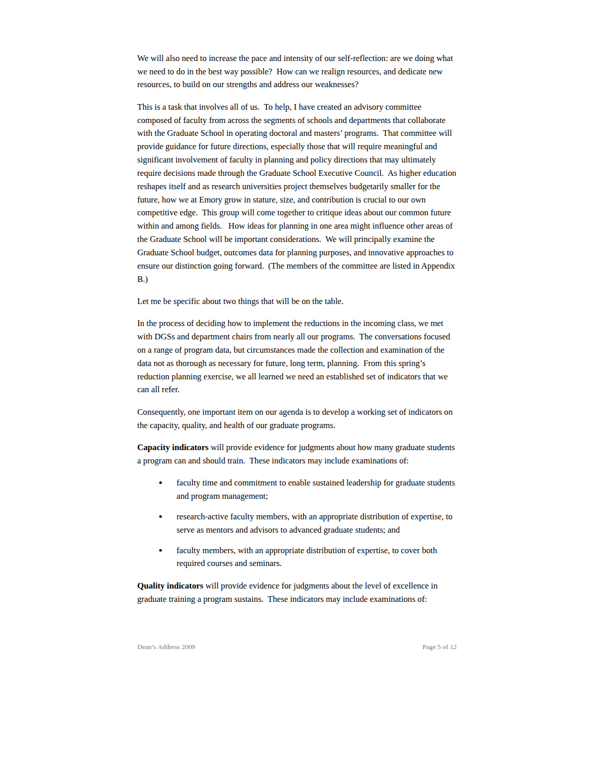We will also need to increase the pace and intensity of our self-reflection: are we doing what we need to do in the best way possible? How can we realign resources, and dedicate new resources, to build on our strengths and address our weaknesses?
This is a task that involves all of us. To help, I have created an advisory committee composed of faculty from across the segments of schools and departments that collaborate with the Graduate School in operating doctoral and masters’ programs. That committee will provide guidance for future directions, especially those that will require meaningful and significant involvement of faculty in planning and policy directions that may ultimately require decisions made through the Graduate School Executive Council. As higher education reshapes itself and as research universities project themselves budgetarily smaller for the future, how we at Emory grow in stature, size, and contribution is crucial to our own competitive edge. This group will come together to critique ideas about our common future within and among fields. How ideas for planning in one area might influence other areas of the Graduate School will be important considerations. We will principally examine the Graduate School budget, outcomes data for planning purposes, and innovative approaches to ensure our distinction going forward. (The members of the committee are listed in Appendix B.)
Let me be specific about two things that will be on the table.
In the process of deciding how to implement the reductions in the incoming class, we met with DGSs and department chairs from nearly all our programs. The conversations focused on a range of program data, but circumstances made the collection and examination of the data not as thorough as necessary for future, long term, planning. From this spring’s reduction planning exercise, we all learned we need an established set of indicators that we can all refer.
Consequently, one important item on our agenda is to develop a working set of indicators on the capacity, quality, and health of our graduate programs.
Capacity indicators will provide evidence for judgments about how many graduate students a program can and should train. These indicators may include examinations of:
faculty time and commitment to enable sustained leadership for graduate students and program management;
research-active faculty members, with an appropriate distribution of expertise, to serve as mentors and advisors to advanced graduate students; and
faculty members, with an appropriate distribution of expertise, to cover both required courses and seminars.
Quality indicators will provide evidence for judgments about the level of excellence in graduate training a program sustains. These indicators may include examinations of:
Dean’s Address 2009 Page 5 of 12